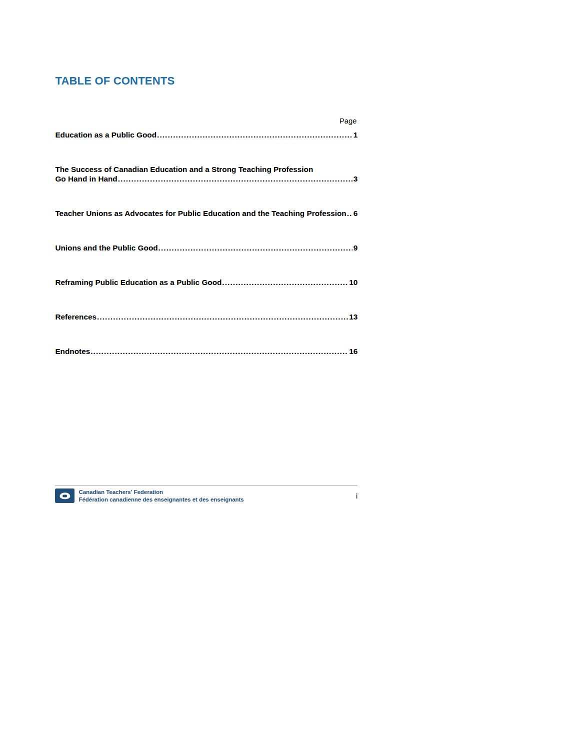TABLE OF CONTENTS
Page
Education as a Public Good ..................................................................................................... 1
The Success of Canadian Education and a Strong Teaching Profession
Go Hand in Hand ..................................................................................................................... 3
Teacher Unions as Advocates for Public Education and the Teaching Profession ............. 6
Unions and the Public Good ................................................................................................ 9
Reframing Public Education as a Public Good .................................................................... 10
References ......................................................................................................................... 13
Endnotes ............................................................................................................................. 16
Canadian Teachers' Federation
Fédération canadienne des enseignantes et des enseignants
i